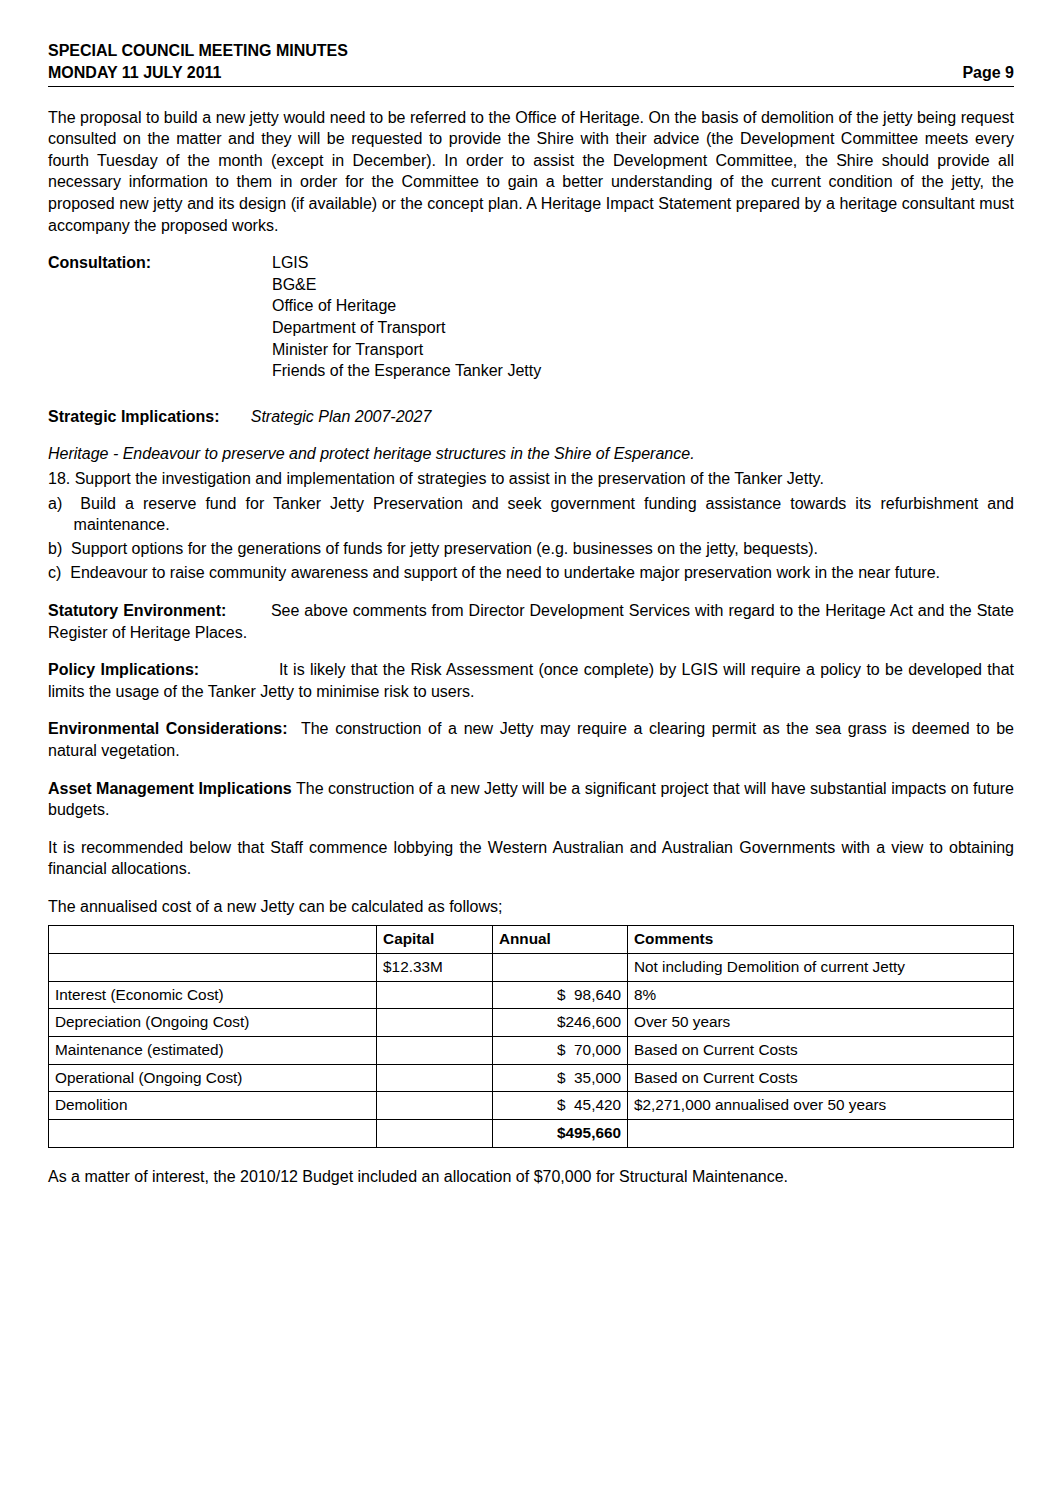Special Council Meeting Minutes
Monday 11 July 2011 Page 9
The proposal to build a new jetty would need to be referred to the Office of Heritage. On the basis of demolition of the jetty being request consulted on the matter and they will be requested to provide the Shire with their advice (the Development Committee meets every fourth Tuesday of the month (except in December). In order to assist the Development Committee, the Shire should provide all necessary information to them in order for the Committee to gain a better understanding of the current condition of the jetty, the proposed new jetty and its design (if available) or the concept plan. A Heritage Impact Statement prepared by a heritage consultant must accompany the proposed works.
Consultation:
LGIS
BG&E
Office of Heritage
Department of Transport
Minister for Transport
Friends of the Esperance Tanker Jetty
Strategic Implications: Strategic Plan 2007-2027
Heritage - Endeavour to preserve and protect heritage structures in the Shire of Esperance.
18. Support the investigation and implementation of strategies to assist in the preservation of the Tanker Jetty.
a) Build a reserve fund for Tanker Jetty Preservation and seek government funding assistance towards its refurbishment and maintenance.
b) Support options for the generations of funds for jetty preservation (e.g. businesses on the jetty, bequests).
c) Endeavour to raise community awareness and support of the need to undertake major preservation work in the near future.
Statutory Environment: See above comments from Director Development Services with regard to the Heritage Act and the State Register of Heritage Places.
Policy Implications: It is likely that the Risk Assessment (once complete) by LGIS will require a policy to be developed that limits the usage of the Tanker Jetty to minimise risk to users.
Environmental Considerations: The construction of a new Jetty may require a clearing permit as the sea grass is deemed to be natural vegetation.
Asset Management Implications The construction of a new Jetty will be a significant project that will have substantial impacts on future budgets.
It is recommended below that Staff commence lobbying the Western Australian and Australian Governments with a view to obtaining financial allocations.
The annualised cost of a new Jetty can be calculated as follows;
| | Capital | Annual | Comments |
| --- | --- | --- | --- |
| | $12.33M | | Not including Demolition of current Jetty |
| Interest (Economic Cost) | | $ 98,640 | 8% |
| Depreciation (Ongoing Cost) | | $246,600 | Over 50 years |
| Maintenance (estimated) | | $ 70,000 | Based on Current Costs |
| Operational (Ongoing Cost) | | $ 35,000 | Based on Current Costs |
| Demolition | | $ 45,420 | $2,271,000 annualised over 50 years |
| | | $495,660 | |
As a matter of interest, the 2010/12 Budget included an allocation of $70,000 for Structural Maintenance.